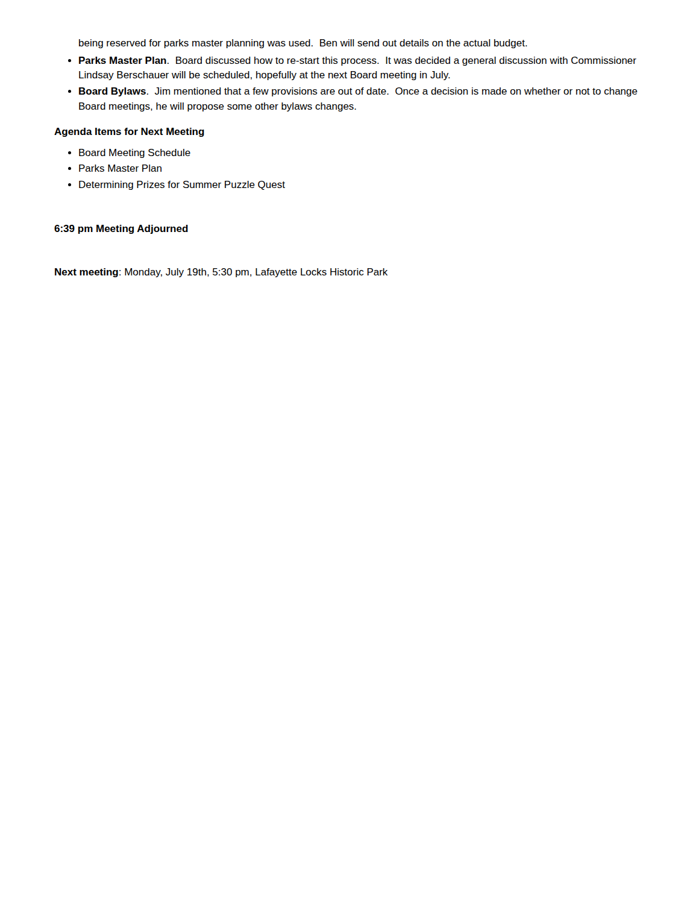being reserved for parks master planning was used. Ben will send out details on the actual budget.
Parks Master Plan. Board discussed how to re-start this process. It was decided a general discussion with Commissioner Lindsay Berschauer will be scheduled, hopefully at the next Board meeting in July.
Board Bylaws. Jim mentioned that a few provisions are out of date. Once a decision is made on whether or not to change Board meetings, he will propose some other bylaws changes.
Agenda Items for Next Meeting
Board Meeting Schedule
Parks Master Plan
Determining Prizes for Summer Puzzle Quest
6:39 pm Meeting Adjourned
Next meeting: Monday, July 19th, 5:30 pm, Lafayette Locks Historic Park